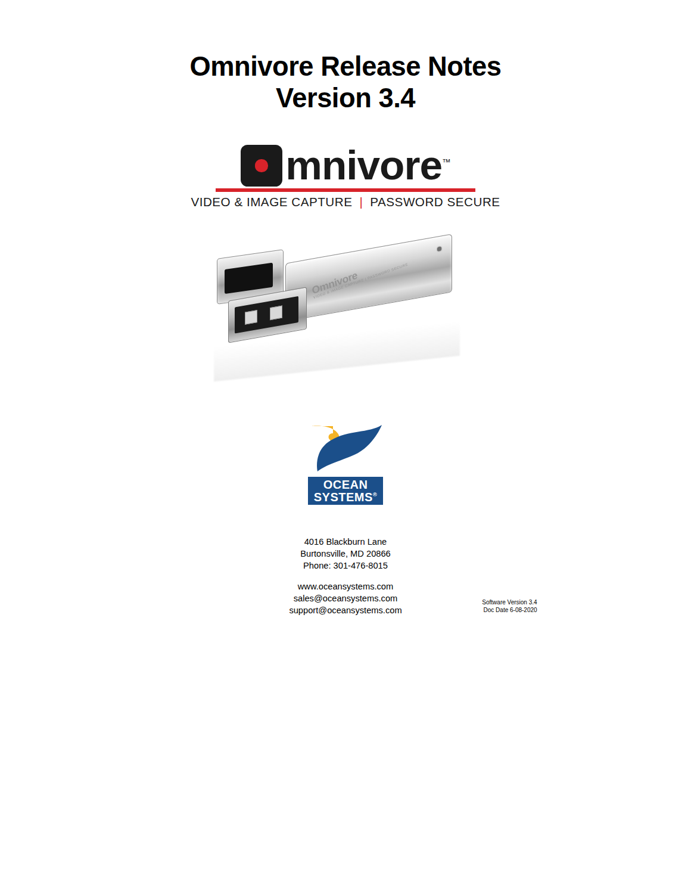Omnivore Release Notes
Version 3.4
mnivore™
VIDEO & IMAGE CAPTURE | PASSWORD SECURE
OmnivoreVIDEO & IMAGE CAPTURE | PASSWORD SECURE
OCEAN
SYSTEMS®
4016 Blackburn Lane
Burtonsville, MD 20866
Phone: 301-476-8015 www.oceansystems.com
sales@oceansystems.com
support@oceansystems.com
Software Version 3.4
Doc Date 6-08-2020